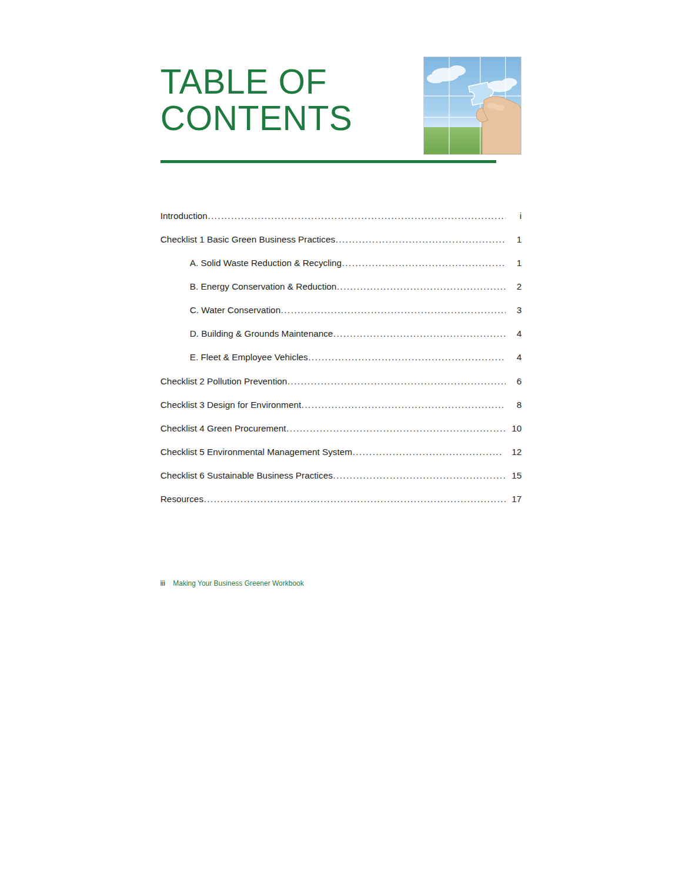TABLE OF CONTENTS
Introduction ........................................................................................... i
Checklist 1 Basic Green Business Practices ....................................................... 1
A. Solid Waste Reduction & Recycling .................................................... 1
B. Energy Conservation & Reduction ...................................................... 2
C. Water Conservation .......................................................................... 3
D. Building & Grounds Maintenance ....................................................... 4
E. Fleet & Employee Vehicles ............................................................... 4
Checklist 2 Pollution Prevention ....................................................................... 6
Checklist 3 Design for Environment .................................................................. 8
Checklist 4 Green Procurement ....................................................................... 10
Checklist 5 Environmental Management System ............................................. 12
Checklist 6 Sustainable Business Practices ...................................................... 15
Resources .............................................................................................. 17
iii Making Your Business Greener Workbook